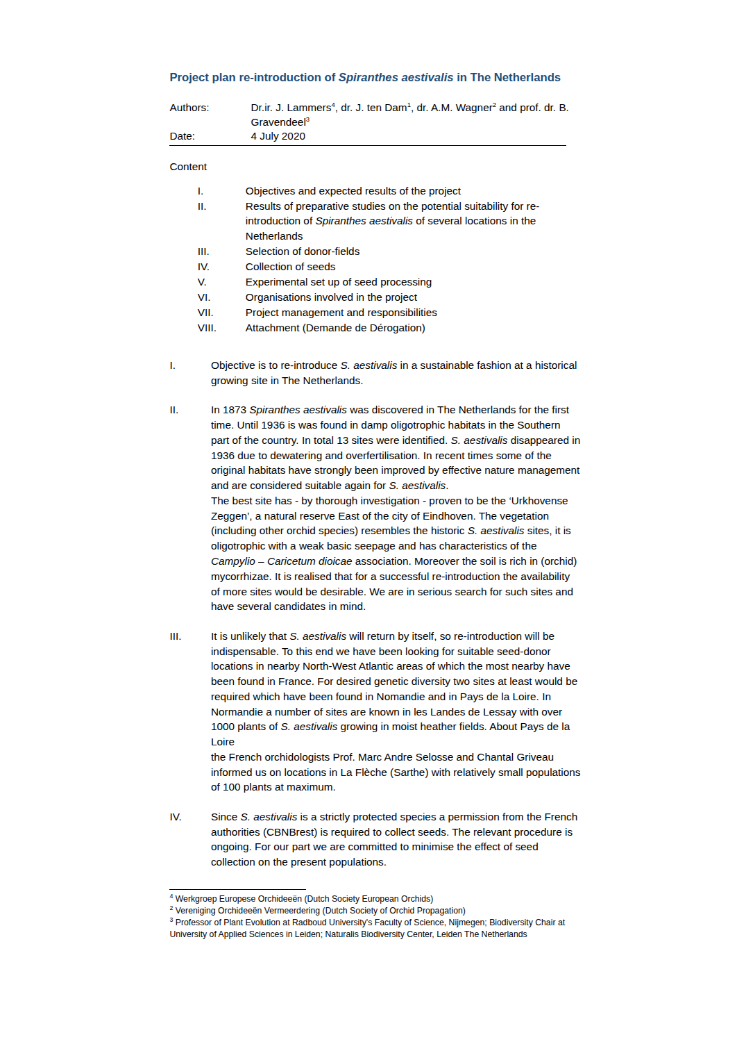Project plan re-introduction of Spiranthes aestivalis in The Netherlands
| Authors: | Dr.ir. J. Lammers 4 , dr. J. ten Dam 1 , dr. A.M. Wagner 2 and prof. dr. B. Gravendeel 3 |
| Date: | 4 July 2020 |
Content
| I. | Objectives and expected results of the project |
| II. | Results of preparative studies on the potential suitability for re-introduction of Spiranthes aestivalis of several locations in the Netherlands |
| III. | Selection of donor-fields |
| IV. | Collection of seeds |
| V. | Experimental set up of seed processing |
| VI. | Organisations involved in the project |
| VII. | Project management and responsibilities |
| VIII. | Attachment (Demande de Dérogation) |
| I. | Objective is to re-introduce S. aestivalis in a sustainable fashion at a historical growing site in The Netherlands. |
| II. | In 1873 Spiranthes aestivalis was discovered in The Netherlands for the first time. Until 1936 is was found in damp oligotrophic habitats in the Southern part of the country. In total 13 sites were identified. S. aestivalis disappeared in 1936 due to dewatering and overfertilisation. In recent times some of the original habitats have strongly been improved by effective nature management and are considered suitable again for S. aestivalis . The best site has - by thorough investigation - proven to be the ‘Urkhovense Zeggen’, a natural reserve East of the city of Eindhoven. The vegetation (including other orchid species) resembles the historic S. aestivalis sites, it is oligotrophic with a weak basic seepage and has characteristics of the Campylio – Caricetum dioicae association. Moreover the soil is rich in (orchid) mycorrhizae. It is realised that for a successful re-introduction the availability of more sites would be desirable. We are in serious search for such sites and have several candidates in mind. |
| III. | It is unlikely that S. aestivalis will return by itself, so re-introduction will be indispensable. To this end we have been looking for suitable seed-donor locations in nearby North-West Atlantic areas of which the most nearby have been found in France. For desired genetic diversity two sites at least would be required which have been found in Nomandie and in Pays de la Loire. In Normandie a number of sites are known in les Landes de Lessay with over 1000 plants of S. aestivalis growing in moist heather fields. About Pays de la Loire the French orchidologists Prof. Marc Andre Selosse and Chantal Griveau informed us on locations in La Flèche (Sarthe) with relatively small populations of 100 plants at maximum. |
| IV. | Since S. aestivalis is a strictly protected species a permission from the French authorities (CBNBrest) is required to collect seeds. The relevant procedure is ongoing. For our part we are committed to minimise the effect of seed collection on the present populations. |
4 Werkgroep Europese Orchideeën (Dutch Society European Orchids)
2 Vereniging Orchideeën Vermeerdering (Dutch Society of Orchid Propagation)
3 Professor of Plant Evolution at Radboud University's Faculty of Science, Nijmegen; Biodiversity Chair at University of Applied Sciences in Leiden; Naturalis Biodiversity Center, Leiden The Netherlands